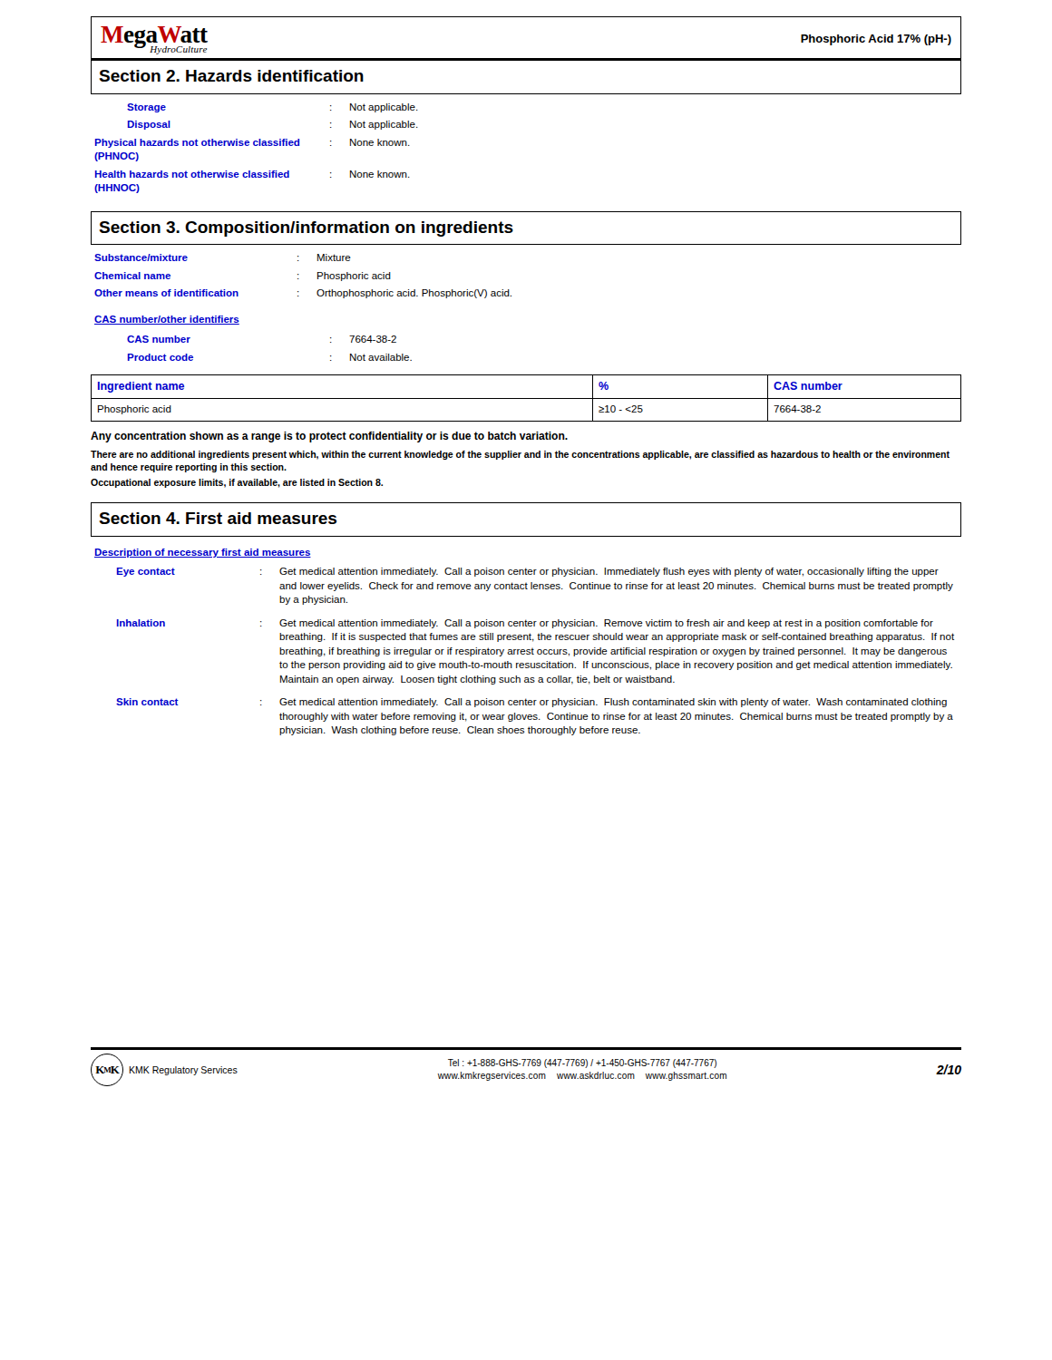MegaWatt
HydroCulture
Phosphoric Acid 17% (pH-)
Section 2. Hazards identification
| Storage | : | Not applicable. |
| Disposal | : | Not applicable. |
| Physical hazards not otherwise classified (PHNOC) | : | None known. |
| Health hazards not otherwise classified (HHNOC) | : | None known. |
Section 3. Composition/information on ingredients
| Substance/mixture | : | Mixture |
| Chemical name | : | Phosphoric acid |
| Other means of identification | : | Orthophosphoric acid. Phosphoric(V) acid. |
CAS number/other identifiers
| CAS number | : | 7664-38-2 |
| Product code | : | Not available. |
| Ingredient name | % | CAS number |
| --- | --- | --- |
| Phosphoric acid | ≥10 - <25 | 7664-38-2 |
Any concentration shown as a range is to protect confidentiality or is due to batch variation.
There are no additional ingredients present which, within the current knowledge of the supplier and in the concentrations applicable, are classified as hazardous to health or the environment and hence require reporting in this section.
Occupational exposure limits, if available, are listed in Section 8.
Section 4. First aid measures
Description of necessary first aid measures
| Eye contact | : | Get medical attention immediately. Call a poison center or physician. Immediately flush eyes with plenty of water, occasionally lifting the upper and lower eyelids. Check for and remove any contact lenses. Continue to rinse for at least 20 minutes. Chemical burns must be treated promptly by a physician. |
| Inhalation | : | Get medical attention immediately. Call a poison center or physician. Remove victim to fresh air and keep at rest in a position comfortable for breathing. If it is suspected that fumes are still present, the rescuer should wear an appropriate mask or self-contained breathing apparatus. If not breathing, if breathing is irregular or if respiratory arrest occurs, provide artificial respiration or oxygen by trained personnel. It may be dangerous to the person providing aid to give mouth-to-mouth resuscitation. If unconscious, place in recovery position and get medical attention immediately. Maintain an open airway. Loosen tight clothing such as a collar, tie, belt or waistband. |
| Skin contact | : | Get medical attention immediately. Call a poison center or physician. Flush contaminated skin with plenty of water. Wash contaminated clothing thoroughly with water before removing it, or wear gloves. Continue to rinse for at least 20 minutes. Chemical burns must be treated promptly by a physician. Wash clothing before reuse. Clean shoes thoroughly before reuse. |
KMK
KMK Regulatory Services
Tel : +1-888-GHS-7769 (447-7769) / +1-450-GHS-7767 (447-7767)
www.kmkregservices.com www.askdrluc.com www.ghssmart.com
2/10